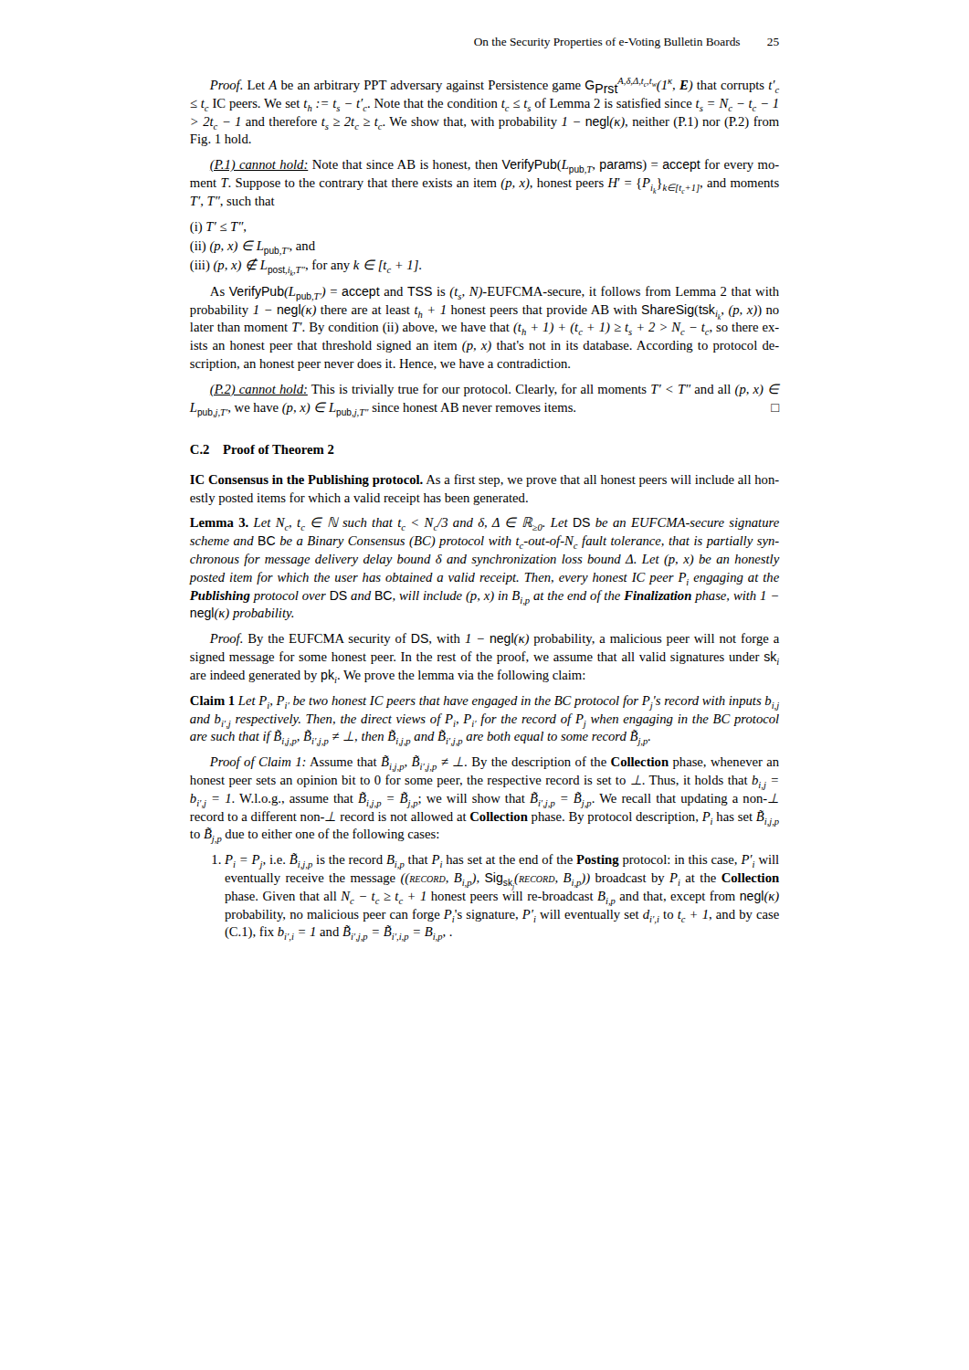On the Security Properties of e-Voting Bulletin Boards 25
Proof. Let A be an arbitrary PPT adversary against Persistence game GPrstA,δ,Δ,tc,tw(1κ, E) that corrupts t′c ≤ tc IC peers. We set th := ts − t′c. Note that the condition tc ≤ ts of Lemma 2 is satisfied since ts = Nc − tc − 1 > 2tc − 1 and therefore ts ≥ 2tc ≥ tc. We show that, with probability 1 − negl(κ), neither (P.1) nor (P.2) from Fig. 1 hold.
(P.1) cannot hold: Note that since AB is honest, then VerifyPub(Lpub,T, params) = accept for every moment T. Suppose to the contrary that there exists an item (p, x), honest peers H′ = {Pik}k∈[tc+1], and moments T′, T″, such that
(i) T′ ≤ T″,
(ii) (p, x) ∈ Lpub,T′, and
(iii) (p, x) ∉ Lpost,ik,T″, for any k ∈ [tc + 1].
As VerifyPub(Lpub,T′) = accept and TSS is (ts, N)-EUFCMA-secure, it follows from Lemma 2 that with probability 1 − negl(κ) there are at least th + 1 honest peers that provide AB with ShareSig(tskik, (p, x)) no later than moment T′. By condition (ii) above, we have that (th + 1) + (tc + 1) ≥ ts + 2 > Nc − tc, so there exists an honest peer that threshold signed an item (p, x) that's not in its database. According to protocol description, an honest peer never does it. Hence, we have a contradiction.
(P.2) cannot hold: This is trivially true for our protocol. Clearly, for all moments T′ < T″ and all (p, x) ∈ Lpub,j,T′, we have (p, x) ∈ Lpub,j,T″ since honest AB never removes items. □
C.2 Proof of Theorem 2
IC Consensus in the Publishing protocol. As a first step, we prove that all honest peers will include all honestly posted items for which a valid receipt has been generated.
Lemma 3. Let Nc, tc ∈ ℕ such that tc < Nc/3 and δ, Δ ∈ ℝ≥0. Let DS be an EUFCMA-secure signature scheme and BC be a Binary Consensus (BC) protocol with tc-out-of-Nc fault tolerance, that is partially synchronous for message delivery delay bound δ and synchronization loss bound Δ. Let (p, x) be an honestly posted item for which the user has obtained a valid receipt. Then, every honest IC peer Pi engaging at the Publishing protocol over DS and BC, will include (p, x) in Bi,p at the end of the Finalization phase, with 1 − negl(κ) probability.
Proof. By the EUFCMA security of DS, with 1 − negl(κ) probability, a malicious peer will not forge a signed message for some honest peer. In the rest of the proof, we assume that all valid signatures under ski are indeed generated by pki. We prove the lemma via the following claim:
Claim 1 Let Pi, Pi′ be two honest IC peers that have engaged in the BC protocol for Pj's record with inputs bi,j and bi′,j respectively. Then, the direct views of Pi, Pi′ for the record of Pj when engaging in the BC protocol are such that if B̃i,j,p, B̃i′,j,p ≠ ⊥, then B̃i,j,p and B̃i′,j,p are both equal to some record B̃j,p.
Proof of Claim 1: Assume that B̃i,j,p, B̃i′,j,p ≠ ⊥. By the description of the Collection phase, whenever an honest peer sets an opinion bit to 0 for some peer, the respective record is set to ⊥. Thus, it holds that bi,j = bi′,j = 1. W.l.o.g., assume that B̃i,j,p = B̃j,p; we will show that B̃i′,j,p = B̃j,p. We recall that updating a non-⊥ record to a different non-⊥ record is not allowed at Collection phase. By protocol description, Pi has set B̃i,j,p to B̃j,p due to either one of the following cases:
Pi = Pj, i.e. B̃i,j,p is the record Bi,p that Pi has set at the end of the Posting protocol: in this case, P′i will eventually receive the message ((record, Bi,p), Sigskj(record, Bi,p)) broadcast by Pi at the Collection phase. Given that all Nc − tc ≥ tc + 1 honest peers will re-broadcast Bi,p and that, except from negl(κ) probability, no malicious peer can forge Pi's signature, P′i will eventually set di′,i to tc + 1, and by case (C.1), fix bi′,i = 1 and B̃i′,j,p = B̃i′,i,p = Bi,p, .